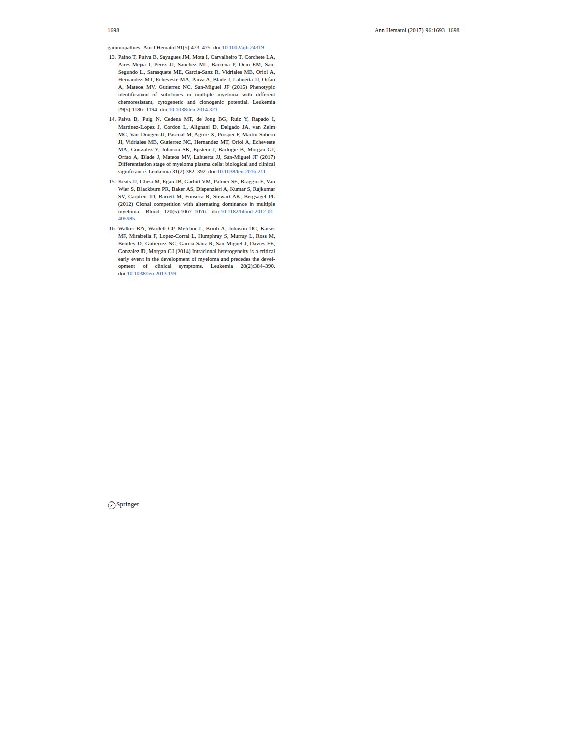1698 Ann Hematol (2017) 96:1693–1698
gammopathies. Am J Hematol 91(5):473–475. doi:10.1002/ajh.24319
13. Paino T, Paiva B, Sayagues JM, Mota I, Carvalheiro T, Corchete LA, Aires-Mejia I, Perez JJ, Sanchez ML, Barcena P, Ocio EM, San-Segundo L, Sarasquete ME, Garcia-Sanz R, Vidriales MB, Oriol A, Hernandez MT, Echeveste MA, Paiva A, Blade J, Lahuerta JJ, Orfao A, Mateos MV, Gutierrez NC, San-Miguel JF (2015) Phenotypic identification of subclones in multiple myeloma with different chemoresistant, cytogenetic and clonogenic potential. Leukemia 29(5):1186–1194. doi:10.1038/leu.2014.321
14. Paiva B, Puig N, Cedena MT, de Jong BG, Ruiz Y, Rapado I, Martinez-Lopez J, Cordon L, Alignani D, Delgado JA, van Zelm MC, Van Dongen JJ, Pascual M, Agirre X, Prosper F, Martin-Subero JI, Vidriales MB, Gutierrez NC, Hernandez MT, Oriol A, Echeveste MA, Gonzalez Y, Johnson SK, Epstein J, Barlogie B, Morgan GJ, Orfao A, Blade J, Mateos MV, Lahuerta JJ, San-Miguel JF (2017) Differentiation stage of myeloma plasma cells: biological and clinical significance. Leukemia 31(2):382–392. doi:10.1038/leu.2016.211
15. Keats JJ, Chesi M, Egan JB, Garbitt VM, Palmer SE, Braggio E, Van Wier S, Blackburn PR, Baker AS, Dispenzieri A, Kumar S, Rajkumar SV, Carpten JD, Barrett M, Fonseca R, Stewart AK, Bergsagel PL (2012) Clonal competition with alternating dominance in multiple myeloma. Blood 120(5):1067–1076. doi:10.1182/blood-2012-01-405985
16. Walker BA, Wardell CP, Melchor L, Brioli A, Johnson DC, Kaiser MF, Mirabella F, Lopez-Corral L, Humphray S, Murray L, Ross M, Bentley D, Gutierrez NC, Garcia-Sanz R, San Miguel J, Davies FE, Gonzalez D, Morgan GJ (2014) Intraclonal heterogeneity is a critical early event in the development of myeloma and precedes the development of clinical symptoms. Leukemia 28(2):384–390. doi:10.1038/leu.2013.199
Springer